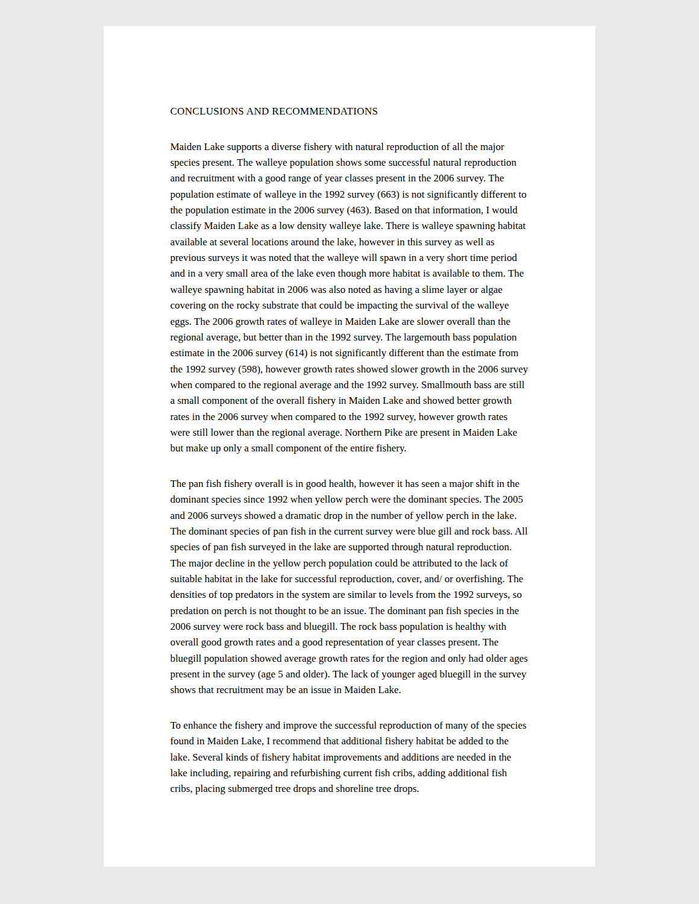CONCLUSIONS AND RECOMMENDATIONS
Maiden Lake supports a diverse fishery with natural reproduction of all the major species present. The walleye population shows some successful natural reproduction and recruitment with a good range of year classes present in the 2006 survey. The population estimate of walleye in the 1992 survey (663) is not significantly different to the population estimate in the 2006 survey (463). Based on that information, I would classify Maiden Lake as a low density walleye lake. There is walleye spawning habitat available at several locations around the lake, however in this survey as well as previous surveys it was noted that the walleye will spawn in a very short time period and in a very small area of the lake even though more habitat is available to them. The walleye spawning habitat in 2006 was also noted as having a slime layer or algae covering on the rocky substrate that could be impacting the survival of the walleye eggs. The 2006 growth rates of walleye in Maiden Lake are slower overall than the regional average, but better than in the 1992 survey. The largemouth bass population estimate in the 2006 survey (614) is not significantly different than the estimate from the 1992 survey (598), however growth rates showed slower growth in the 2006 survey when compared to the regional average and the 1992 survey. Smallmouth bass are still a small component of the overall fishery in Maiden Lake and showed better growth rates in the 2006 survey when compared to the 1992 survey, however growth rates were still lower than the regional average. Northern Pike are present in Maiden Lake but make up only a small component of the entire fishery.
The pan fish fishery overall is in good health, however it has seen a major shift in the dominant species since 1992 when yellow perch were the dominant species. The 2005 and 2006 surveys showed a dramatic drop in the number of yellow perch in the lake. The dominant species of pan fish in the current survey were blue gill and rock bass. All species of pan fish surveyed in the lake are supported through natural reproduction. The major decline in the yellow perch population could be attributed to the lack of suitable habitat in the lake for successful reproduction, cover, and/ or overfishing. The densities of top predators in the system are similar to levels from the 1992 surveys, so predation on perch is not thought to be an issue. The dominant pan fish species in the 2006 survey were rock bass and bluegill. The rock bass population is healthy with overall good growth rates and a good representation of year classes present. The bluegill population showed average growth rates for the region and only had older ages present in the survey (age 5 and older). The lack of younger aged bluegill in the survey shows that recruitment may be an issue in Maiden Lake.
To enhance the fishery and improve the successful reproduction of many of the species found in Maiden Lake, I recommend that additional fishery habitat be added to the lake. Several kinds of fishery habitat improvements and additions are needed in the lake including, repairing and refurbishing current fish cribs, adding additional fish cribs, placing submerged tree drops and shoreline tree drops.